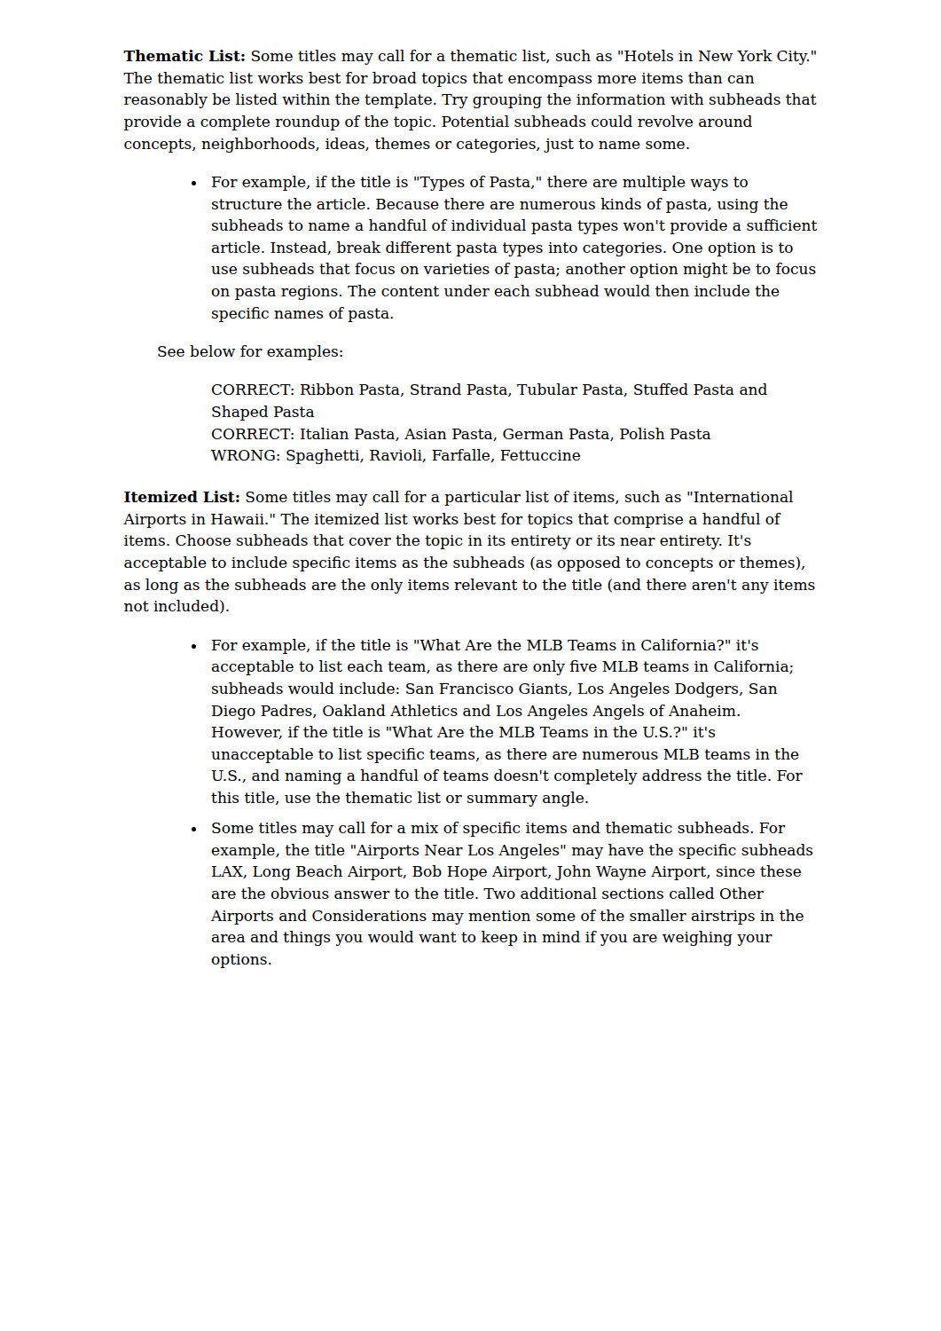Thematic List: Some titles may call for a thematic list, such as "Hotels in New York City." The thematic list works best for broad topics that encompass more items than can reasonably be listed within the template. Try grouping the information with subheads that provide a complete roundup of the topic. Potential subheads could revolve around concepts, neighborhoods, ideas, themes or categories, just to name some.
For example, if the title is "Types of Pasta," there are multiple ways to structure the article. Because there are numerous kinds of pasta, using the subheads to name a handful of individual pasta types won't provide a sufficient article. Instead, break different pasta types into categories. One option is to use subheads that focus on varieties of pasta; another option might be to focus on pasta regions. The content under each subhead would then include the specific names of pasta.
See below for examples:
CORRECT: Ribbon Pasta, Strand Pasta, Tubular Pasta, Stuffed Pasta and Shaped Pasta
CORRECT: Italian Pasta, Asian Pasta, German Pasta, Polish Pasta
WRONG: Spaghetti, Ravioli, Farfalle, Fettuccine
Itemized List: Some titles may call for a particular list of items, such as "International Airports in Hawaii." The itemized list works best for topics that comprise a handful of items. Choose subheads that cover the topic in its entirety or its near entirety. It's acceptable to include specific items as the subheads (as opposed to concepts or themes), as long as the subheads are the only items relevant to the title (and there aren't any items not included).
For example, if the title is "What Are the MLB Teams in California?" it's acceptable to list each team, as there are only five MLB teams in California; subheads would include: San Francisco Giants, Los Angeles Dodgers, San Diego Padres, Oakland Athletics and Los Angeles Angels of Anaheim. However, if the title is "What Are the MLB Teams in the U.S.?" it's unacceptable to list specific teams, as there are numerous MLB teams in the U.S., and naming a handful of teams doesn't completely address the title. For this title, use the thematic list or summary angle.
Some titles may call for a mix of specific items and thematic subheads. For example, the title "Airports Near Los Angeles" may have the specific subheads LAX, Long Beach Airport, Bob Hope Airport, John Wayne Airport, since these are the obvious answer to the title. Two additional sections called Other Airports and Considerations may mention some of the smaller airstrips in the area and things you would want to keep in mind if you are weighing your options.